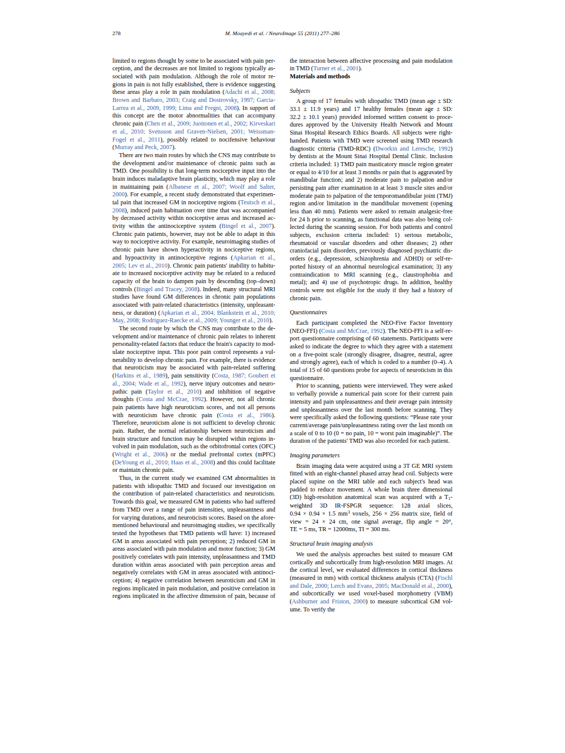278
M. Moayedi et al. / NeuroImage 55 (2011) 277–286
limited to regions thought by some to be associated with pain perception, and the decreases are not limited to regions typically associated with pain modulation. Although the role of motor regions in pain is not fully established, there is evidence suggesting these areas play a role in pain modulation (Adachi et al., 2008; Brown and Barbaro, 2003; Craig and Dostrovsky, 1997; Garcia-Larrea et al., 2009, 1999; Lima and Fregni, 2008). In support of this concept are the motor abnormalities that can accompany chronic pain (Chen et al., 2009; Juottonen et al., 2002; Kirveskari et al., 2010; Svensson and Graven-Nielsen, 2001; Weissman-Fogel et al., 2011), possibly related to nocifensive behaviour (Murray and Peck, 2007).
There are two main routes by which the CNS may contribute to the development and/or maintenance of chronic pains such as TMD. One possibility is that long-term nociceptive input into the brain induces maladaptive brain plasticity, which may play a role in maintaining pain (Albanese et al., 2007; Woolf and Salter, 2000). For example, a recent study demonstrated that experimental pain that increased GM in nociceptive regions (Teutsch et al., 2008), induced pain habituation over time that was accompanied by decreased activity within nociceptive areas and increased activity within the antinociceptive system (Bingel et al., 2007). Chronic pain patients, however, may not be able to adapt in this way to nociceptive activity. For example, neuroimaging studies of chronic pain have shown hyperactivity in nociceptive regions, and hypoactivity in antinociceptive regions (Apkarian et al., 2005; Lev et al., 2010). Chronic pain patients' inability to habituate to increased nociceptive activity may be related to a reduced capacity of the brain to dampen pain by descending (top–down) controls (Bingel and Tracey, 2008). Indeed, many structural MRI studies have found GM differences in chronic pain populations associated with pain-related characteristics (intensity, unpleasantness, or duration) (Apkarian et al., 2004; Blankstein et al., 2010; May, 2008; Rodriguez-Raecke et al., 2009; Younger et al., 2010).
The second route by which the CNS may contribute to the development and/or maintenance of chronic pain relates to inherent personality-related factors that reduce the brain's capacity to modulate nociceptive input. This poor pain control represents a vulnerability to develop chronic pain. For example, there is evidence that neuroticism may be associated with pain-related suffering (Harkins et al., 1989), pain sensitivity (Costa, 1987; Goubert et al., 2004; Wade et al., 1992), nerve injury outcomes and neuropathic pain (Taylor et al., 2010) and inhibition of negative thoughts (Costa and McCrae, 1992). However, not all chronic pain patients have high neuroticism scores, and not all persons with neuroticism have chronic pain (Costa et al., 1986). Therefore, neuroticism alone is not sufficient to develop chronic pain. Rather, the normal relationship between neuroticism and brain structure and function may be disrupted within regions involved in pain modulation, such as the orbitofrontal cortex (OFC) (Wright et al., 2006) or the medial prefrontal cortex (mPFC) (DeYoung et al., 2010; Haas et al., 2008) and this could facilitate or maintain chronic pain.
Thus, in the current study we examined GM abnormalities in patients with idiopathic TMD and focused our investigation on the contribution of pain-related characteristics and neuroticism. Towards this goal, we measured GM in patients who had suffered from TMD over a range of pain intensities, unpleasantness and for varying durations, and neuroticism scores. Based on the aforementioned behavioural and neuroimaging studies, we specifically tested the hypotheses that TMD patients will have: 1) increased GM in areas associated with pain perception; 2) reduced GM in areas associated with pain modulation and motor function; 3) GM positively correlates with pain intensity, unpleasantness and TMD duration within areas associated with pain perception areas and negatively correlates with GM in areas associated with antinociception; 4) negative correlation between neuroticism and GM in regions implicated in pain modulation, and positive correlation in regions implicated in the affective dimension of pain, because of the interaction between affective processing and pain modulation in TMD (Turner et al., 2001).
Materials and methods
Subjects
A group of 17 females with idiopathic TMD (mean age ± SD: 33.1 ± 11.9 years) and 17 healthy females (mean age ± SD: 32.2 ± 10.1 years) provided informed written consent to procedures approved by the University Health Network and Mount Sinai Hospital Research Ethics Boards. All subjects were right-handed. Patients with TMD were screened using TMD research diagnostic criteria (TMD-RDC) (Dworkin and Leresche, 1992) by dentists at the Mount Sinai Hospital Dental Clinic. Inclusion criteria included: 1) TMD pain masticatory muscle region greater or equal to 4/10 for at least 3 months or pain that is aggravated by mandibular function; and 2) moderate pain to palpation and/or persisting pain after examination in at least 3 muscle sites and/or moderate pain to palpation of the temporomandibular joint (TMJ) region and/or limitation in the mandibular movement (opening less than 40 mm). Patients were asked to remain analgesic-free for 24 h prior to scanning, as functional data was also being collected during the scanning session. For both patients and control subjects, exclusion criteria included: 1) serious metabolic, rheumatoid or vascular disorders and other diseases; 2) other craniofacial pain disorders, previously diagnosed psychiatric disorders (e.g., depression, schizophrenia and ADHD) or self-reported history of an abnormal neurological examination; 3) any contraindication to MRI scanning (e.g., claustrophobia and metal); and 4) use of psychotropic drugs. In addition, healthy controls were not eligible for the study if they had a history of chronic pain.
Questionnaires
Each participant completed the NEO-Five Factor Inventory (NEO-FFI) (Costa and McCrae, 1992). The NEO-FFI is a self-report questionnaire comprising of 60 statements. Participants were asked to indicate the degree to which they agree with a statement on a five-point scale (strongly disagree, disagree, neutral, agree and strongly agree), each of which is coded to a number (0–4). A total of 15 of 60 questions probe for aspects of neuroticism in this questionnaire.
Prior to scanning, patients were interviewed. They were asked to verbally provide a numerical pain score for their current pain intensity and pain unpleasantness and their average pain intensity and unpleasantness over the last month before scanning. They were specifically asked the following questions: “Please rate your current/average pain/unpleasantness rating over the last month on a scale of 0 to 10 (0 = no pain, 10 = worst pain imaginable)”. The duration of the patients' TMD was also recorded for each patient.
Imaging parameters
Brain imaging data were acquired using a 3T GE MRI system fitted with an eight-channel phased array head coil. Subjects were placed supine on the MRI table and each subject's head was padded to reduce movement. A whole brain three dimensional (3D) high-resolution anatomical scan was acquired with a T1-weighted 3D IR-FSPGR sequence: 128 axial slices, 0.94 × 0.94 × 1.5 mm3 voxels, 256 × 256 matrix size, field of view = 24 × 24 cm, one signal average, flip angle = 20°, TE = 5 ms, TR = 12000ms, TI = 300 ms.
Structural brain imaging analysis
We used the analysis approaches best suited to measure GM cortically and subcortically from high-resolution MRI images. At the cortical level, we evaluated differences in cortical thickness (measured in mm) with cortical thickness analysis (CTA) (Fischl and Dale, 2000; Lerch and Evans, 2005; MacDonald et al., 2000), and subcortically we used voxel-based morphometry (VBM) (Ashburner and Friston, 2000) to measure subcortical GM volume. To verify the